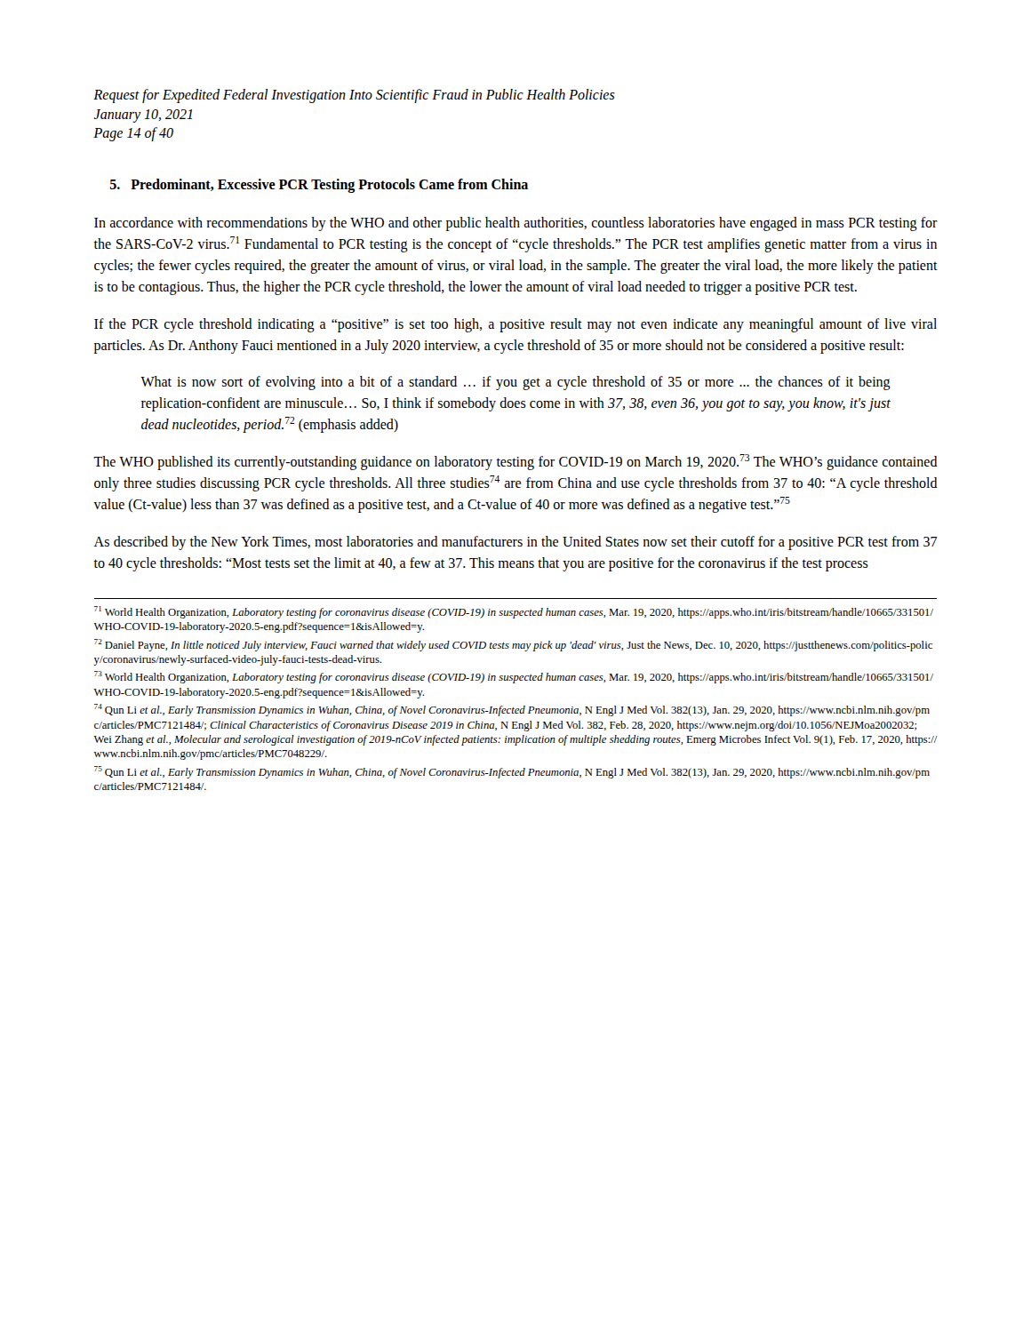Request for Expedited Federal Investigation Into Scientific Fraud in Public Health Policies
January 10, 2021
Page 14 of 40
5. Predominant, Excessive PCR Testing Protocols Came from China
In accordance with recommendations by the WHO and other public health authorities, countless laboratories have engaged in mass PCR testing for the SARS-CoV-2 virus.71 Fundamental to PCR testing is the concept of “cycle thresholds.” The PCR test amplifies genetic matter from a virus in cycles; the fewer cycles required, the greater the amount of virus, or viral load, in the sample. The greater the viral load, the more likely the patient is to be contagious. Thus, the higher the PCR cycle threshold, the lower the amount of viral load needed to trigger a positive PCR test.
If the PCR cycle threshold indicating a “positive” is set too high, a positive result may not even indicate any meaningful amount of live viral particles. As Dr. Anthony Fauci mentioned in a July 2020 interview, a cycle threshold of 35 or more should not be considered a positive result:
What is now sort of evolving into a bit of a standard … if you get a cycle threshold of 35 or more ... the chances of it being replication-confident are minuscule… So, I think if somebody does come in with 37, 38, even 36, you got to say, you know, it's just dead nucleotides, period.72 (emphasis added)
The WHO published its currently-outstanding guidance on laboratory testing for COVID-19 on March 19, 2020.73 The WHO’s guidance contained only three studies discussing PCR cycle thresholds. All three studies74 are from China and use cycle thresholds from 37 to 40: “A cycle threshold value (Ct-value) less than 37 was defined as a positive test, and a Ct-value of 40 or more was defined as a negative test.”75
As described by the New York Times, most laboratories and manufacturers in the United States now set their cutoff for a positive PCR test from 37 to 40 cycle thresholds: “Most tests set the limit at 40, a few at 37. This means that you are positive for the coronavirus if the test process
71 World Health Organization, Laboratory testing for coronavirus disease (COVID-19) in suspected human cases, Mar. 19, 2020, https://apps.who.int/iris/bitstream/handle/10665/331501/WHO-COVID-19-laboratory-2020.5-eng.pdf?sequence=1&isAllowed=y.
72 Daniel Payne, In little noticed July interview, Fauci warned that widely used COVID tests may pick up 'dead' virus, Just the News, Dec. 10, 2020, https://justthenews.com/politics-policy/coronavirus/newly-surfaced-video-july-fauci-tests-dead-virus.
73 World Health Organization, Laboratory testing for coronavirus disease (COVID-19) in suspected human cases, Mar. 19, 2020, https://apps.who.int/iris/bitstream/handle/10665/331501/WHO-COVID-19-laboratory-2020.5-eng.pdf?sequence=1&isAllowed=y.
74 Qun Li et al., Early Transmission Dynamics in Wuhan, China, of Novel Coronavirus-Infected Pneumonia, N Engl J Med Vol. 382(13), Jan. 29, 2020, https://www.ncbi.nlm.nih.gov/pmc/articles/PMC7121484/; Clinical Characteristics of Coronavirus Disease 2019 in China, N Engl J Med Vol. 382, Feb. 28, 2020, https://www.nejm.org/doi/10.1056/NEJMoa2002032; Wei Zhang et al., Molecular and serological investigation of 2019-nCoV infected patients: implication of multiple shedding routes, Emerg Microbes Infect Vol. 9(1), Feb. 17, 2020, https://www.ncbi.nlm.nih.gov/pmc/articles/PMC7048229/.
75 Qun Li et al., Early Transmission Dynamics in Wuhan, China, of Novel Coronavirus-Infected Pneumonia, N Engl J Med Vol. 382(13), Jan. 29, 2020, https://www.ncbi.nlm.nih.gov/pmc/articles/PMC7121484/.